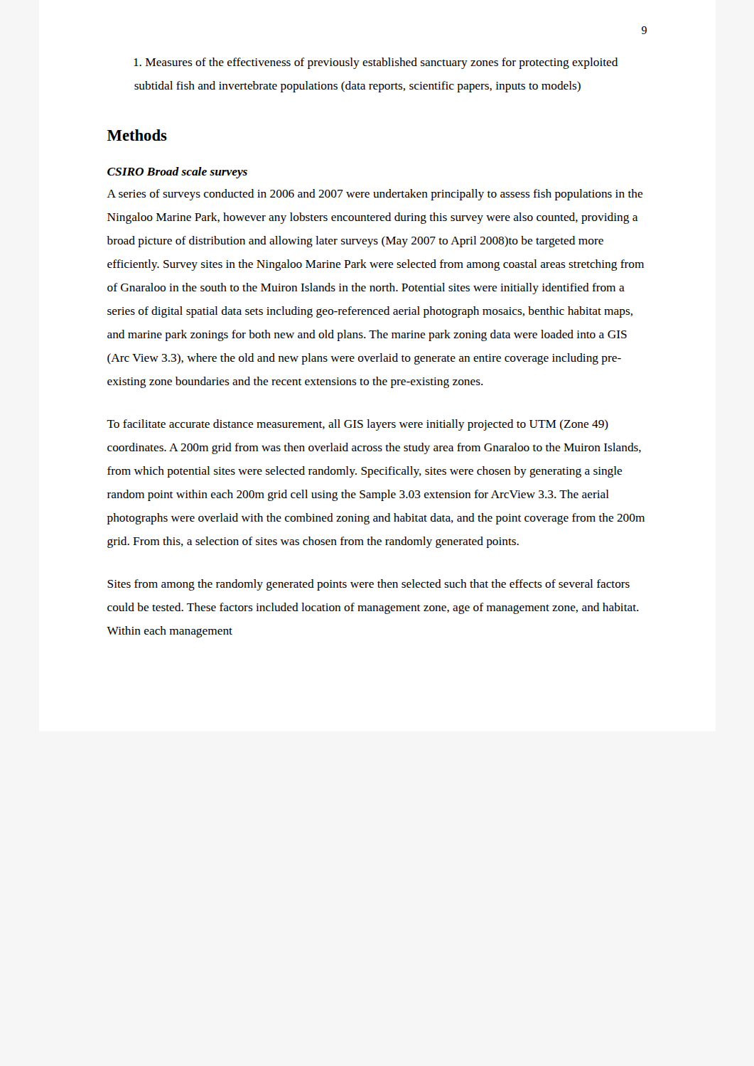9
1. Measures of the effectiveness of previously established sanctuary zones for protecting exploited subtidal fish and invertebrate populations (data reports, scientific papers, inputs to models)
Methods
CSIRO Broad scale surveys
A series of surveys conducted in 2006 and 2007 were undertaken principally to assess fish populations in the Ningaloo Marine Park, however any lobsters encountered during this survey were also counted, providing a broad picture of distribution and allowing later surveys (May 2007 to April 2008)to be targeted more efficiently. Survey sites in the Ningaloo Marine Park were selected from among coastal areas stretching from of Gnaraloo in the south to the Muiron Islands in the north. Potential sites were initially identified from a series of digital spatial data sets including geo-referenced aerial photograph mosaics, benthic habitat maps, and marine park zonings for both new and old plans. The marine park zoning data were loaded into a GIS (Arc View 3.3), where the old and new plans were overlaid to generate an entire coverage including pre-existing zone boundaries and the recent extensions to the pre-existing zones.
To facilitate accurate distance measurement, all GIS layers were initially projected to UTM (Zone 49) coordinates. A 200m grid from was then overlaid across the study area from Gnaraloo to the Muiron Islands, from which potential sites were selected randomly. Specifically, sites were chosen by generating a single random point within each 200m grid cell using the Sample 3.03 extension for ArcView 3.3. The aerial photographs were overlaid with the combined zoning and habitat data, and the point coverage from the 200m grid. From this, a selection of sites was chosen from the randomly generated points.
Sites from among the randomly generated points were then selected such that the effects of several factors could be tested. These factors included location of management zone, age of management zone, and habitat. Within each management